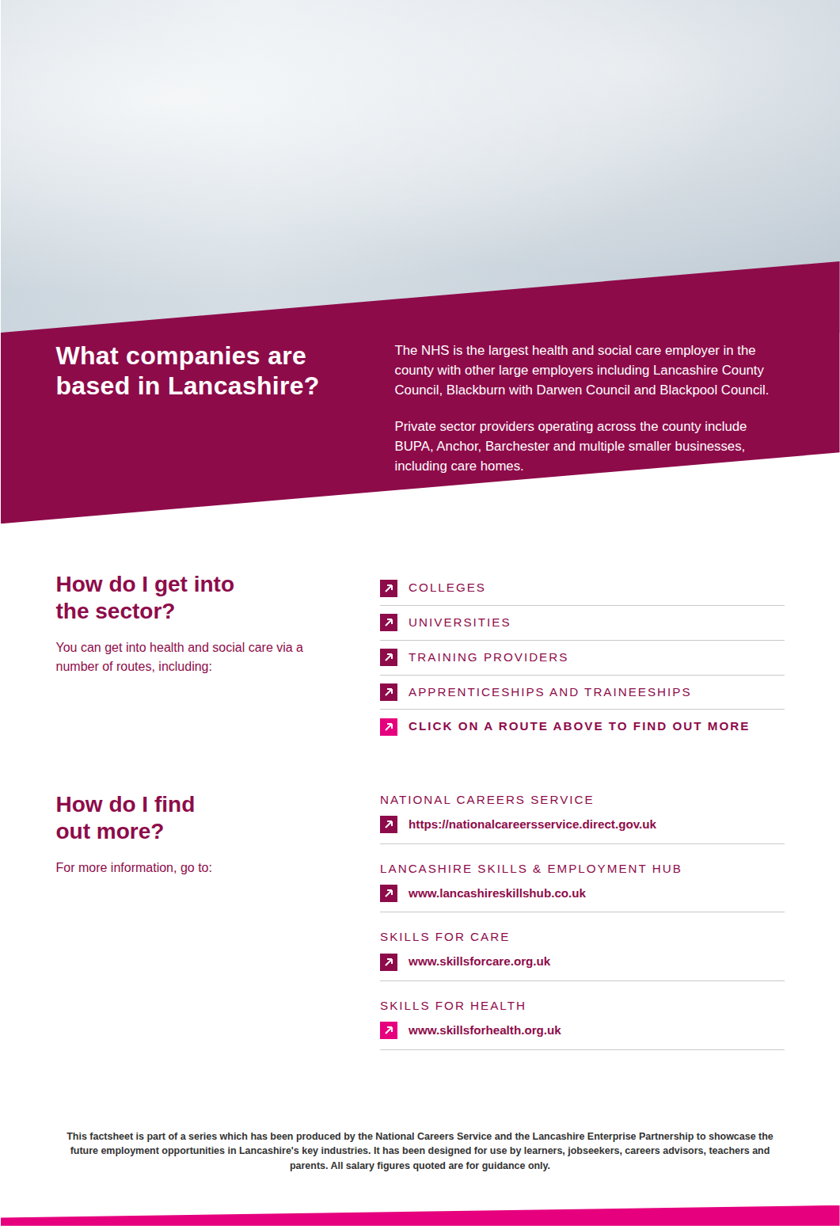Hospital corridor scene
What companies are
based in Lancashire?
The NHS is the largest health and social care employer in the county with other large employers including Lancashire County Council, Blackburn with Darwen Council and Blackpool Council.
Private sector providers operating across the county include BUPA, Anchor, Barchester and multiple smaller businesses, including care homes.
How do I get into
the sector?
You can get into health and social care via a number of routes, including:
Colleges
Universities
Training Providers
Apprenticeships and Traineeships
Click on a route above to find out more
How do I find
out more?
For more information, go to:
National Careers Service
https://nationalcareersservice.direct.gov.uk
Lancashire Skills & Employment Hub
www.lancashireskillshub.co.uk
Skills for Care
www.skillsforcare.org.uk
Skills for Health
www.skillsforhealth.org.uk
This factsheet is part of a series which has been produced by the National Careers Service and the Lancashire Enterprise Partnership to showcase the future employment opportunities in Lancashire's key industries. It has been designed for use by learners, jobseekers, careers advisors, teachers and parents. All salary figures quoted are for guidance only.